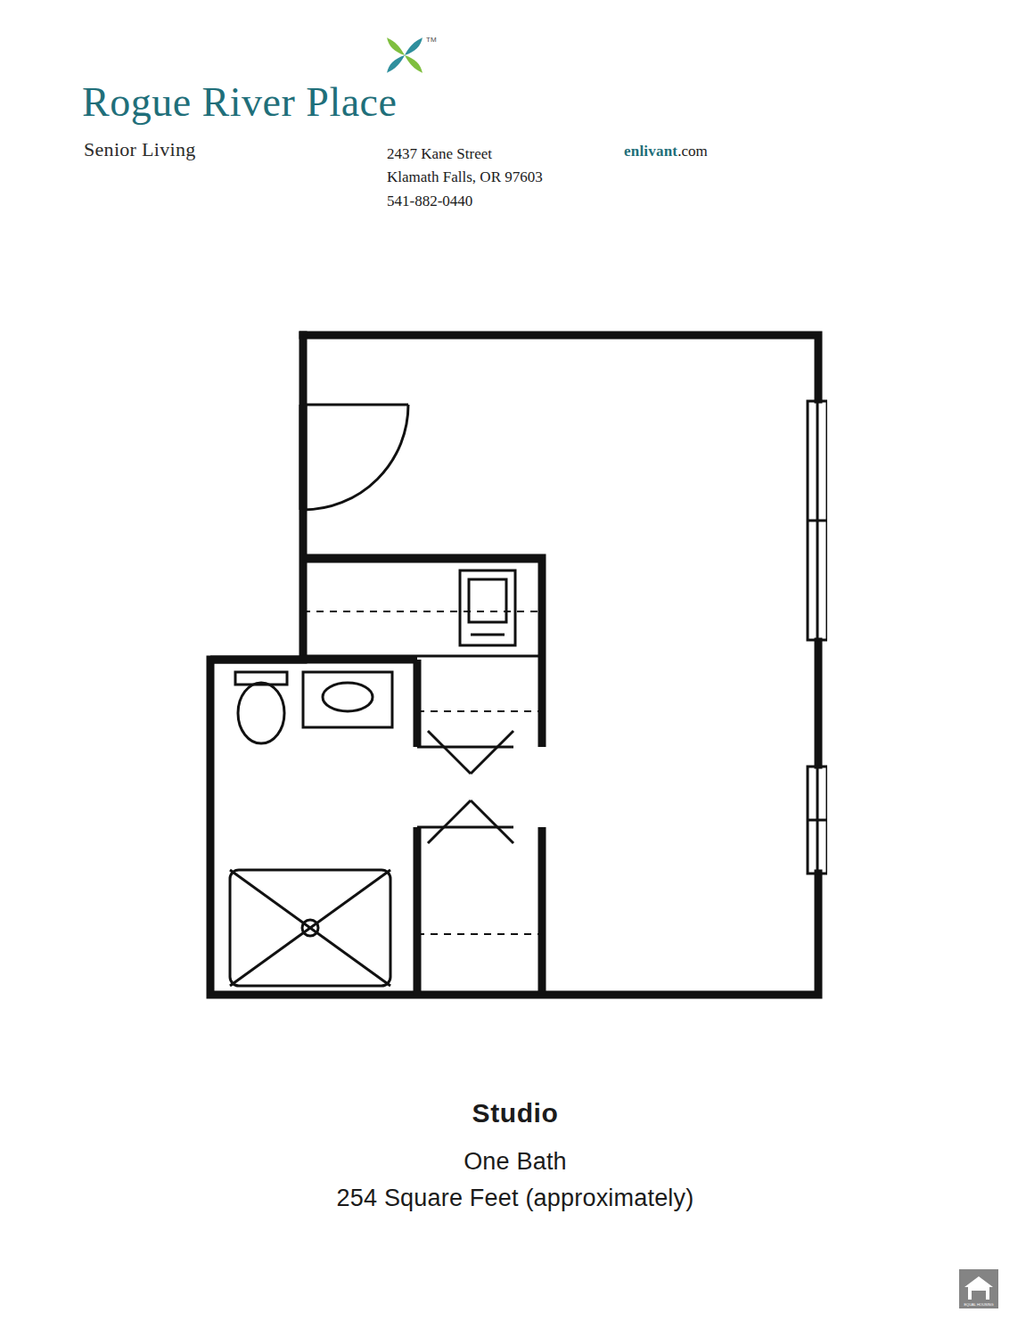TM
Rogue River Place
Senior Living
2437 Kane Street
Klamath Falls, OR 97603
541-882-0440
enlivant.com
Studio
One Bath
254 Square Feet (approximately)
EQUAL HOUSING